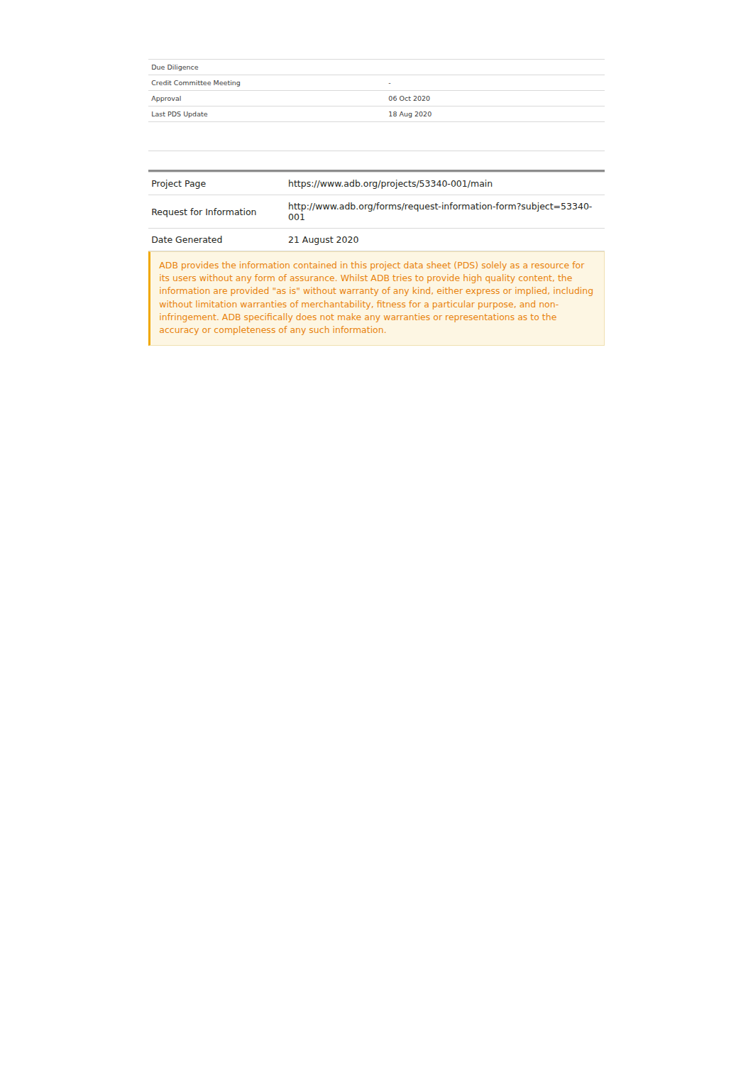| Due Diligence | |
| Credit Committee Meeting | - |
| Approval | 06 Oct 2020 |
| Last PDS Update | 18 Aug 2020 |
| Project Page | https://www.adb.org/projects/53340-001/main |
| Request for Information | http://www.adb.org/forms/request-information-form?subject=53340-001 |
| Date Generated | 21 August 2020 |
ADB provides the information contained in this project data sheet (PDS) solely as a resource for its users without any form of assurance. Whilst ADB tries to provide high quality content, the information are provided "as is" without warranty of any kind, either express or implied, including without limitation warranties of merchantability, fitness for a particular purpose, and non-infringement. ADB specifically does not make any warranties or representations as to the accuracy or completeness of any such information.